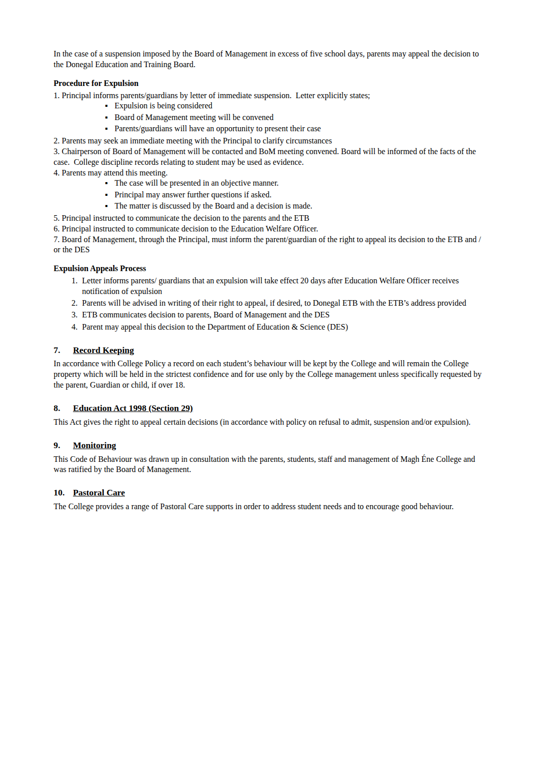In the case of a suspension imposed by the Board of Management in excess of five school days, parents may appeal the decision to the Donegal Education and Training Board.
Procedure for Expulsion
1. Principal informs parents/guardians by letter of immediate suspension. Letter explicitly states;
Expulsion is being considered
Board of Management meeting will be convened
Parents/guardians will have an opportunity to present their case
2. Parents may seek an immediate meeting with the Principal to clarify circumstances
3. Chairperson of Board of Management will be contacted and BoM meeting convened. Board will be informed of the facts of the case. College discipline records relating to student may be used as evidence.
4. Parents may attend this meeting.
The case will be presented in an objective manner.
Principal may answer further questions if asked.
The matter is discussed by the Board and a decision is made.
5. Principal instructed to communicate the decision to the parents and the ETB
6. Principal instructed to communicate decision to the Education Welfare Officer.
7. Board of Management, through the Principal, must inform the parent/guardian of the right to appeal its decision to the ETB and / or the DES
Expulsion Appeals Process
Letter informs parents/ guardians that an expulsion will take effect 20 days after Education Welfare Officer receives notification of expulsion
Parents will be advised in writing of their right to appeal, if desired, to Donegal ETB with the ETB’s address provided
ETB communicates decision to parents, Board of Management and the DES
Parent may appeal this decision to the Department of Education & Science (DES)
7. Record Keeping
In accordance with College Policy a record on each student’s behaviour will be kept by the College and will remain the College property which will be held in the strictest confidence and for use only by the College management unless specifically requested by the parent, Guardian or child, if over 18.
8. Education Act 1998 (Section 29)
This Act gives the right to appeal certain decisions (in accordance with policy on refusal to admit, suspension and/or expulsion).
9. Monitoring
This Code of Behaviour was drawn up in consultation with the parents, students, staff and management of Magh Éne College and was ratified by the Board of Management.
10. Pastoral Care
The College provides a range of Pastoral Care supports in order to address student needs and to encourage good behaviour.